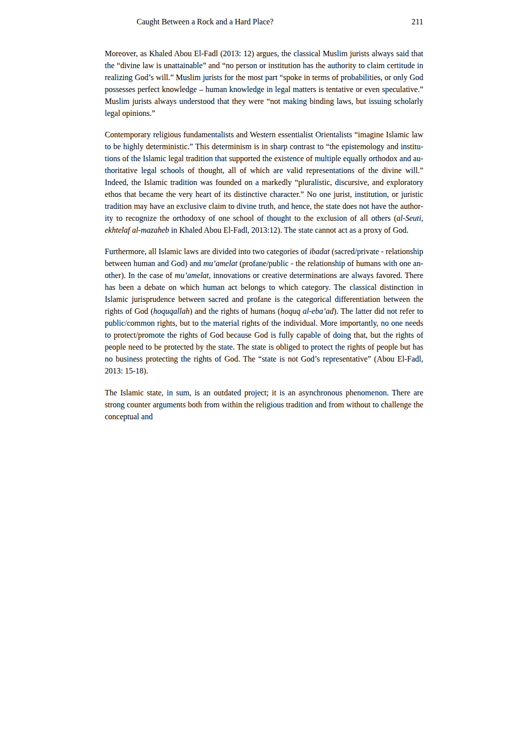Caught Between a Rock and a Hard Place? 211
Moreover, as Khaled Abou El-Fadl (2013: 12) argues, the classical Muslim jurists always said that the “divine law is unattainable” and “no person or institution has the authority to claim certitude in realizing God’s will.” Muslim jurists for the most part “spoke in terms of probabilities, or only God possesses perfect knowledge – human knowledge in legal matters is tentative or even speculative.” Muslim jurists always understood that they were “not making binding laws, but issuing scholarly legal opinions.”
Contemporary religious fundamentalists and Western essentialist Orientalists “imagine Islamic law to be highly deterministic.” This determinism is in sharp contrast to “the epistemology and institutions of the Islamic legal tradition that supported the existence of multiple equally orthodox and authoritative legal schools of thought, all of which are valid representations of the divine will.” Indeed, the Islamic tradition was founded on a markedly “pluralistic, discursive, and exploratory ethos that became the very heart of its distinctive character.” No one jurist, institution, or juristic tradition may have an exclusive claim to divine truth, and hence, the state does not have the authority to recognize the orthodoxy of one school of thought to the exclusion of all others (al-Seuti, ekhtelaf al-mazaheb in Khaled Abou El-Fadl, 2013:12). The state cannot act as a proxy of God.
Furthermore, all Islamic laws are divided into two categories of ibadat (sacred/private - relationship between human and God) and mu’amelat (profane/public - the relationship of humans with one another). In the case of mu’amelat, innovations or creative determinations are always favored. There has been a debate on which human act belongs to which category. The classical distinction in Islamic jurisprudence between sacred and profane is the categorical differentiation between the rights of God (hoquqallah) and the rights of humans (hoquq al-eba’ad). The latter did not refer to public/common rights, but to the material rights of the individual. More importantly, no one needs to protect/promote the rights of God because God is fully capable of doing that, but the rights of people need to be protected by the state. The state is obliged to protect the rights of people but has no business protecting the rights of God. The “state is not God’s representative” (Abou El-Fadl, 2013: 15-18).
The Islamic state, in sum, is an outdated project; it is an asynchronous phenomenon. There are strong counter arguments both from within the religious tradition and from without to challenge the conceptual and